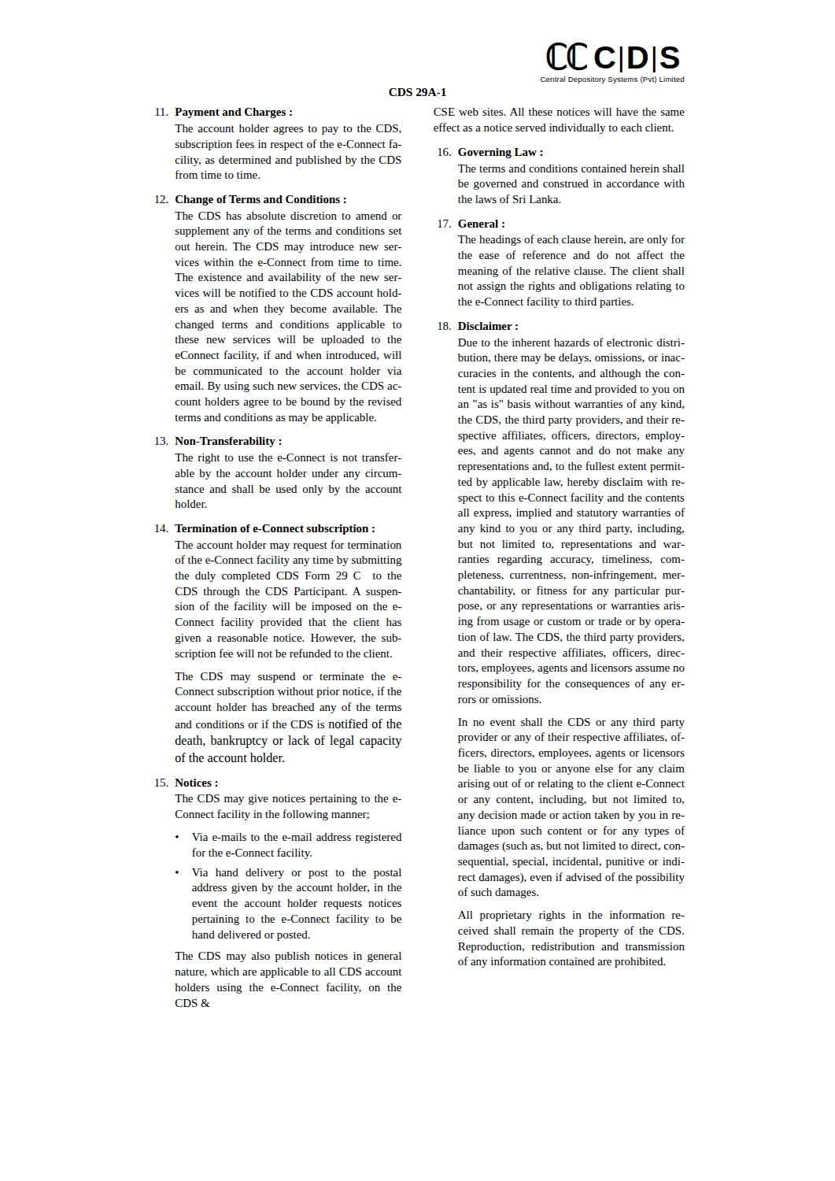ℂℂ C|D|S
Central Depository Systems (Pvt) Limited
CDS 29A-1
11.
Payment and Charges :
The account holder agrees to pay to the CDS, subscription fees in respect of the e-Connect facility, as determined and published by the CDS from time to time.
12.
Change of Terms and Conditions :
The CDS has absolute discretion to amend or supplement any of the terms and conditions set out herein. The CDS may introduce new services within the e-Connect from time to time. The existence and availability of the new services will be notified to the CDS account holders as and when they become available. The changed terms and conditions applicable to these new services will be uploaded to the eConnect facility, if and when introduced, will be communicated to the account holder via email. By using such new services, the CDS account holders agree to be bound by the revised terms and conditions as may be applicable.
13.
Non-Transferability :
The right to use the e-Connect is not transferable by the account holder under any circumstance and shall be used only by the account holder.
14.
Termination of e-Connect subscription :
The account holder may request for termination of the e-Connect facility any time by submitting the duly completed CDS Form 29 C to the CDS through the CDS Participant. A suspension of the facility will be imposed on the e-Connect facility provided that the client has given a reasonable notice. However, the subscription fee will not be refunded to the client.
The CDS may suspend or terminate the e-Connect subscription without prior notice, if the account holder has breached any of the terms and conditions or if the CDS is notified of the death, bankruptcy or lack of legal capacity of the account holder.
15.
Notices :
The CDS may give notices pertaining to the e-Connect facility in the following manner;
•Via e-mails to the e-mail address registered for the e-Connect facility.
•Via hand delivery or post to the postal address given by the account holder, in the event the account holder requests notices pertaining to the e-Connect facility to be hand delivered or posted.
The CDS may also publish notices in general nature, which are applicable to all CDS account holders using the e-Connect facility, on the CDS &
CSE web sites. All these notices will have the same effect as a notice served individually to each client.
16.
Governing Law :
The terms and conditions contained herein shall be governed and construed in accordance with the laws of Sri Lanka.
17.
General :
The headings of each clause herein, are only for the ease of reference and do not affect the meaning of the relative clause. The client shall not assign the rights and obligations relating to the e-Connect facility to third parties.
18.
Disclaimer :
Due to the inherent hazards of electronic distribution, there may be delays, omissions, or inaccuracies in the contents, and although the content is updated real time and provided to you on an "as is" basis without warranties of any kind, the CDS, the third party providers, and their respective affiliates, officers, directors, employees, and agents cannot and do not make any representations and, to the fullest extent permitted by applicable law, hereby disclaim with respect to this e-Connect facility and the contents all express, implied and statutory warranties of any kind to you or any third party, including, but not limited to, representations and warranties regarding accuracy, timeliness, completeness, currentness, non-infringement, merchantability, or fitness for any particular purpose, or any representations or warranties arising from usage or custom or trade or by operation of law. The CDS, the third party providers, and their respective affiliates, officers, directors, employees, agents and licensors assume no responsibility for the consequences of any errors or omissions.
In no event shall the CDS or any third party provider or any of their respective affiliates, officers, directors, employees, agents or licensors be liable to you or anyone else for any claim arising out of or relating to the client e-Connect or any content, including, but not limited to, any decision made or action taken by you in reliance upon such content or for any types of damages (such as, but not limited to direct, consequential, special, incidental, punitive or indirect damages), even if advised of the possibility of such damages.
All proprietary rights in the information received shall remain the property of the CDS. Reproduction, redistribution and transmission of any information contained are prohibited.